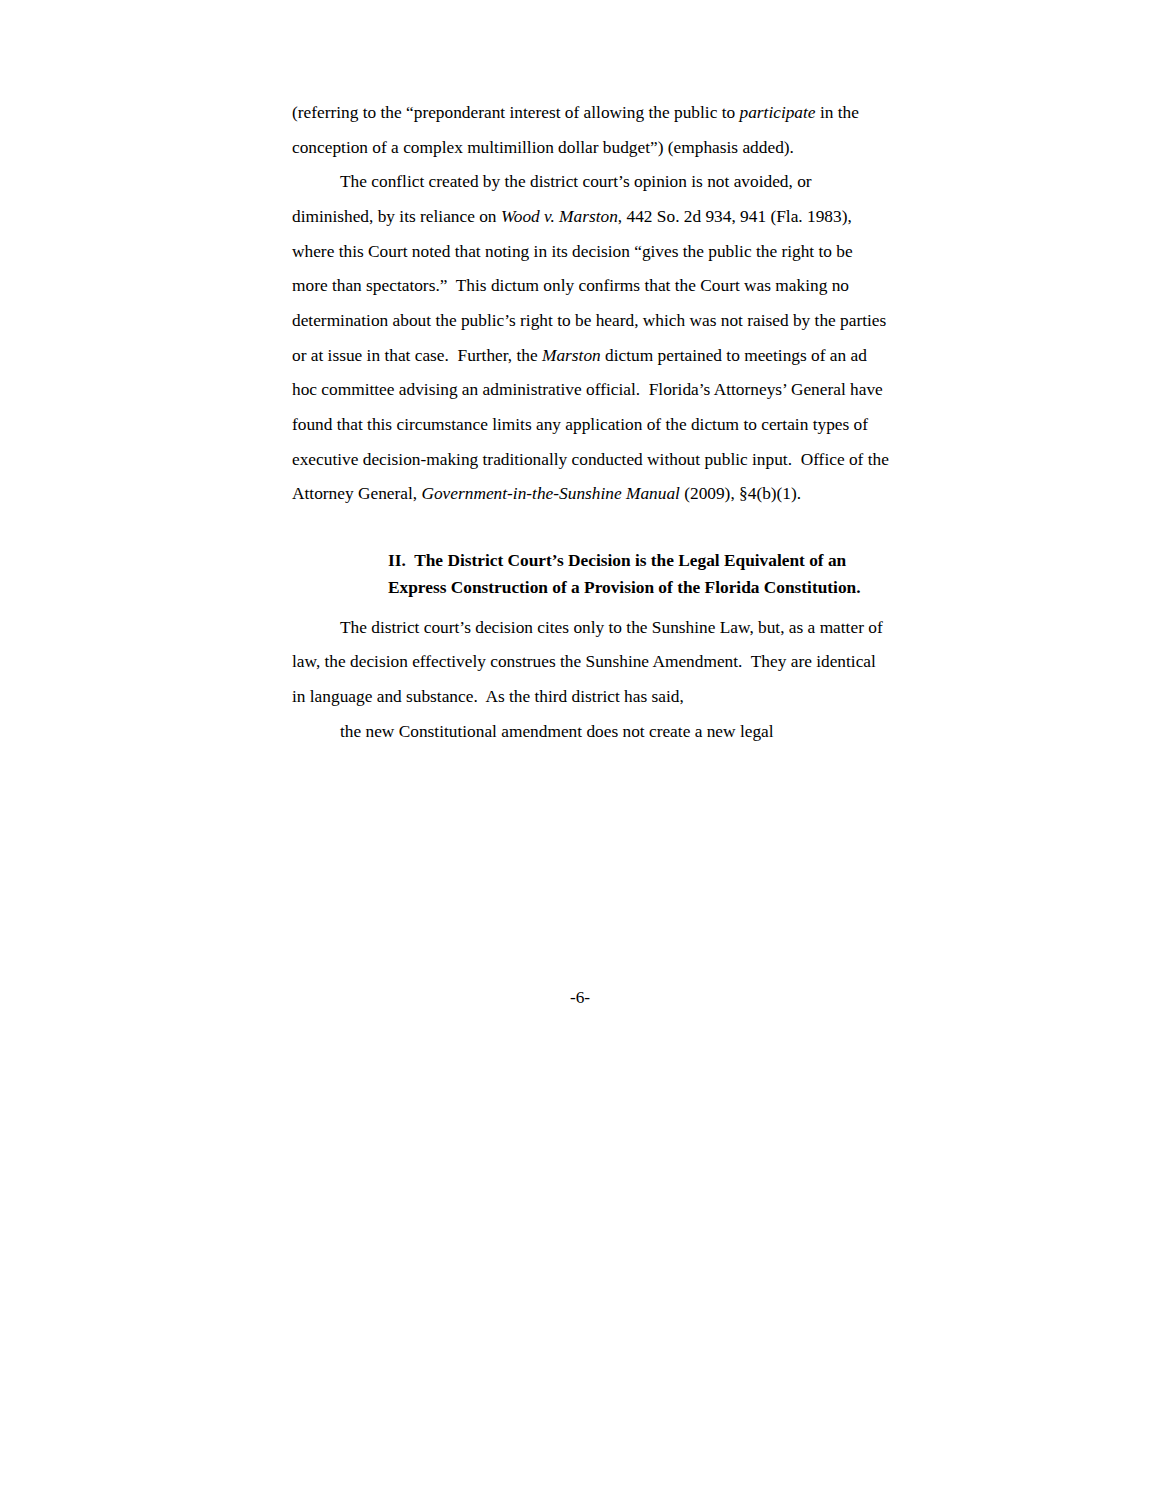(referring to the “preponderant interest of allowing the public to participate in the conception of a complex multimillion dollar budget”) (emphasis added).
The conflict created by the district court’s opinion is not avoided, or diminished, by its reliance on Wood v. Marston, 442 So. 2d 934, 941 (Fla. 1983), where this Court noted that noting in its decision “gives the public the right to be more than spectators.” This dictum only confirms that the Court was making no determination about the public’s right to be heard, which was not raised by the parties or at issue in that case. Further, the Marston dictum pertained to meetings of an ad hoc committee advising an administrative official. Florida’s Attorneys’ General have found that this circumstance limits any application of the dictum to certain types of executive decision-making traditionally conducted without public input. Office of the Attorney General, Government-in-the-Sunshine Manual (2009), §4(b)(1).
II. The District Court’s Decision is the Legal Equivalent of an Express Construction of a Provision of the Florida Constitution.
The district court’s decision cites only to the Sunshine Law, but, as a matter of law, the decision effectively construes the Sunshine Amendment. They are identical in language and substance. As the third district has said,
the new Constitutional amendment does not create a new legal
-6-